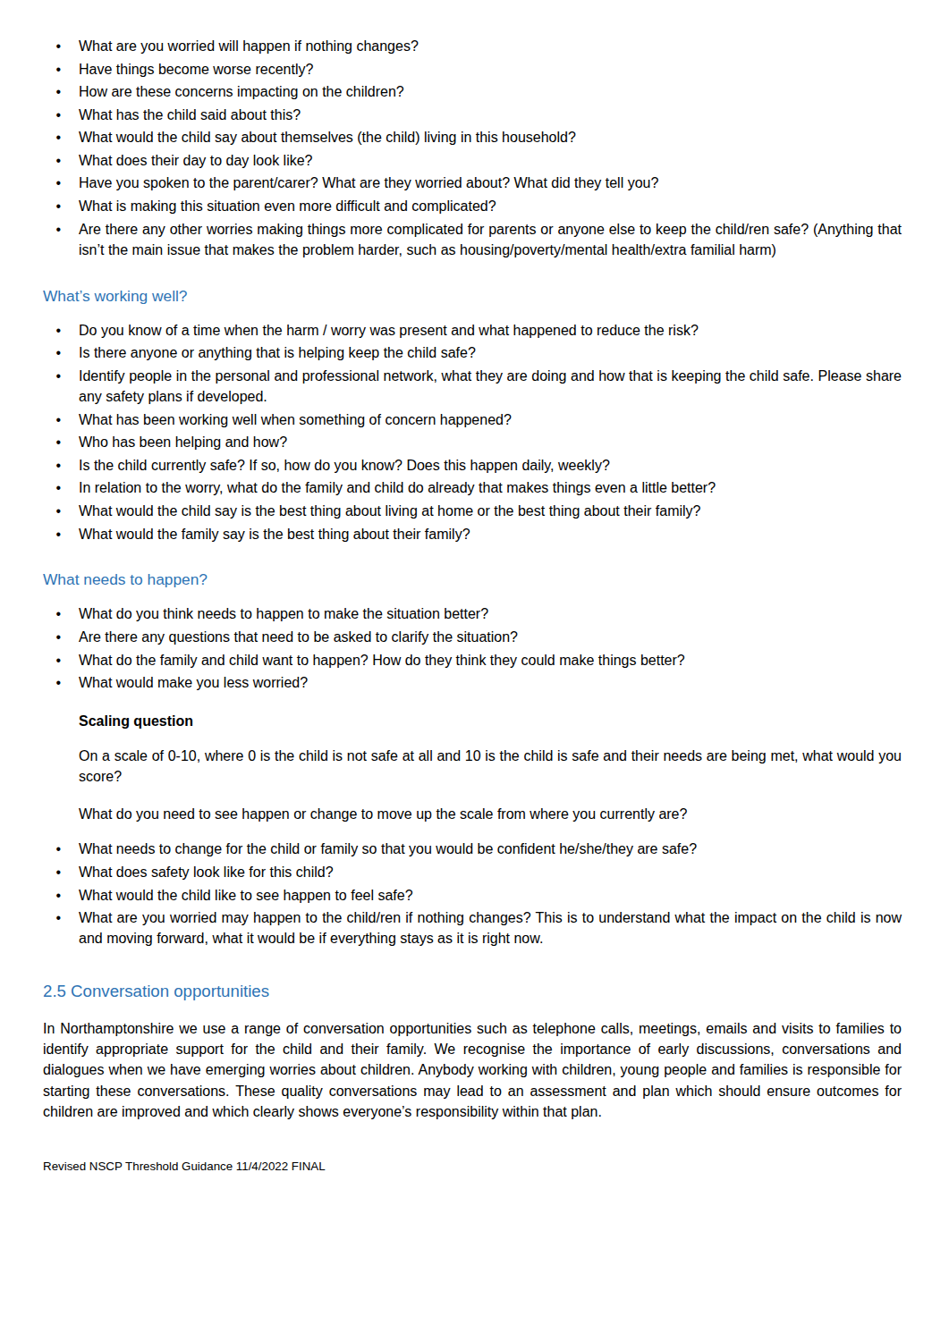What are you worried will happen if nothing changes?
Have things become worse recently?
How are these concerns impacting on the children?
What has the child said about this?
What would the child say about themselves (the child) living in this household?
What does their day to day look like?
Have you spoken to the parent/carer? What are they worried about? What did they tell you?
What is making this situation even more difficult and complicated?
Are there any other worries making things more complicated for parents or anyone else to keep the child/ren safe? (Anything that isn’t the main issue that makes the problem harder, such as housing/poverty/mental health/extra familial harm)
What’s working well?
Do you know of a time when the harm / worry was present and what happened to reduce the risk?
Is there anyone or anything that is helping keep the child safe?
Identify people in the personal and professional network, what they are doing and how that is keeping the child safe. Please share any safety plans if developed.
What has been working well when something of concern happened?
Who has been helping and how?
Is the child currently safe? If so, how do you know? Does this happen daily, weekly?
In relation to the worry, what do the family and child do already that makes things even a little better?
What would the child say is the best thing about living at home or the best thing about their family?
What would the family say is the best thing about their family?
What needs to happen?
What do you think needs to happen to make the situation better?
Are there any questions that need to be asked to clarify the situation?
What do the family and child want to happen? How do they think they could make things better?
What would make you less worried?
Scaling question
On a scale of 0-10, where 0 is the child is not safe at all and 10 is the child is safe and their needs are being met, what would you score?
What do you need to see happen or change to move up the scale from where you currently are?
What needs to change for the child or family so that you would be confident he/she/they are safe?
What does safety look like for this child?
What would the child like to see happen to feel safe?
What are you worried may happen to the child/ren if nothing changes? This is to understand what the impact on the child is now and moving forward, what it would be if everything stays as it is right now.
2.5 Conversation opportunities
In Northamptonshire we use a range of conversation opportunities such as telephone calls, meetings, emails and visits to families to identify appropriate support for the child and their family. We recognise the importance of early discussions, conversations and dialogues when we have emerging worries about children. Anybody working with children, young people and families is responsible for starting these conversations. These quality conversations may lead to an assessment and plan which should ensure outcomes for children are improved and which clearly shows everyone’s responsibility within that plan.
Revised NSCP Threshold Guidance 11/4/2022 FINAL